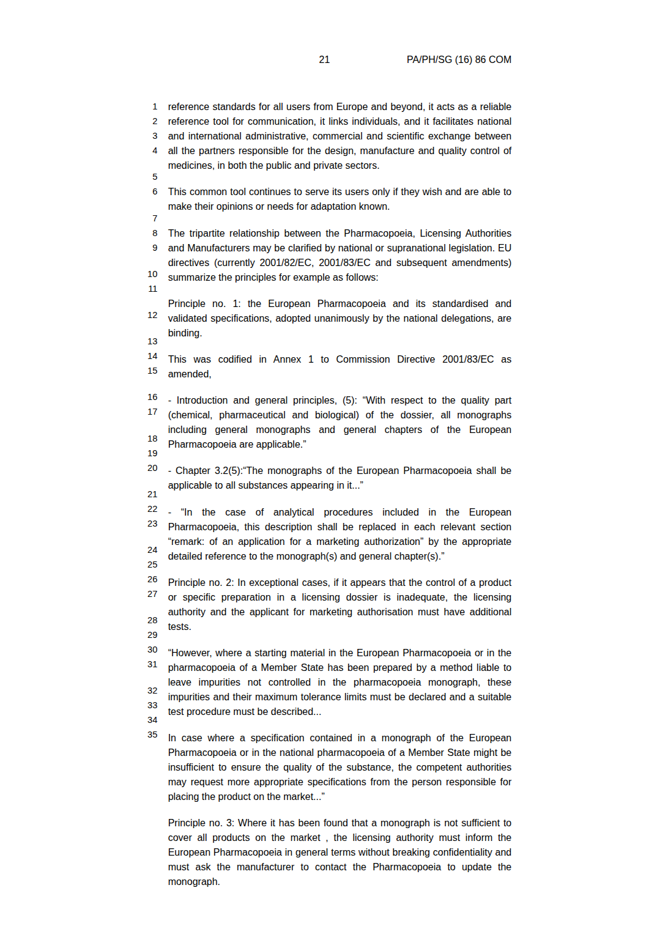21 PA/PH/SG (16) 86 COM
1
2
3
4
5
6
7
8
9
10
11
12
13
14
15
16
17
18
19
20
21
22
23
24
25
26
27
28
29
30
31
32
33
34
35
reference standards for all users from Europe and beyond, it acts as a reliable reference tool for communication, it links individuals, and it facilitates national and international administrative, commercial and scientific exchange between all the partners responsible for the design, manufacture and quality control of medicines, in both the public and private sectors.
This common tool continues to serve its users only if they wish and are able to make their opinions or needs for adaptation known.
The tripartite relationship between the Pharmacopoeia, Licensing Authorities and Manufacturers may be clarified by national or supranational legislation. EU directives (currently 2001/82/EC, 2001/83/EC and subsequent amendments) summarize the principles for example as follows:
Principle no. 1: the European Pharmacopoeia and its standardised and validated specifications, adopted unanimously by the national delegations, are binding.
This was codified in Annex 1 to Commission Directive 2001/83/EC as amended,
- Introduction and general principles, (5): “With respect to the quality part (chemical, pharmaceutical and biological) of the dossier, all monographs including general monographs and general chapters of the European Pharmacopoeia are applicable.”
- Chapter 3.2(5):“The monographs of the European Pharmacopoeia shall be applicable to all substances appearing in it...”
- “In the case of analytical procedures included in the European Pharmacopoeia, this description shall be replaced in each relevant section “remark: of an application for a marketing authorization” by the appropriate detailed reference to the monograph(s) and general chapter(s).”
Principle no. 2: In exceptional cases, if it appears that the control of a product or specific preparation in a licensing dossier is inadequate, the licensing authority and the applicant for marketing authorisation must have additional tests.
“However, where a starting material in the European Pharmacopoeia or in the pharmacopoeia of a Member State has been prepared by a method liable to leave impurities not controlled in the pharmacopoeia monograph, these impurities and their maximum tolerance limits must be declared and a suitable test procedure must be described...
In case where a specification contained in a monograph of the European Pharmacopoeia or in the national pharmacopoeia of a Member State might be insufficient to ensure the quality of the substance, the competent authorities may request more appropriate specifications from the person responsible for placing the product on the market...”
Principle no. 3: Where it has been found that a monograph is not sufficient to cover all products on the market , the licensing authority must inform the European Pharmacopoeia in general terms without breaking confidentiality and must ask the manufacturer to contact the Pharmacopoeia to update the monograph.